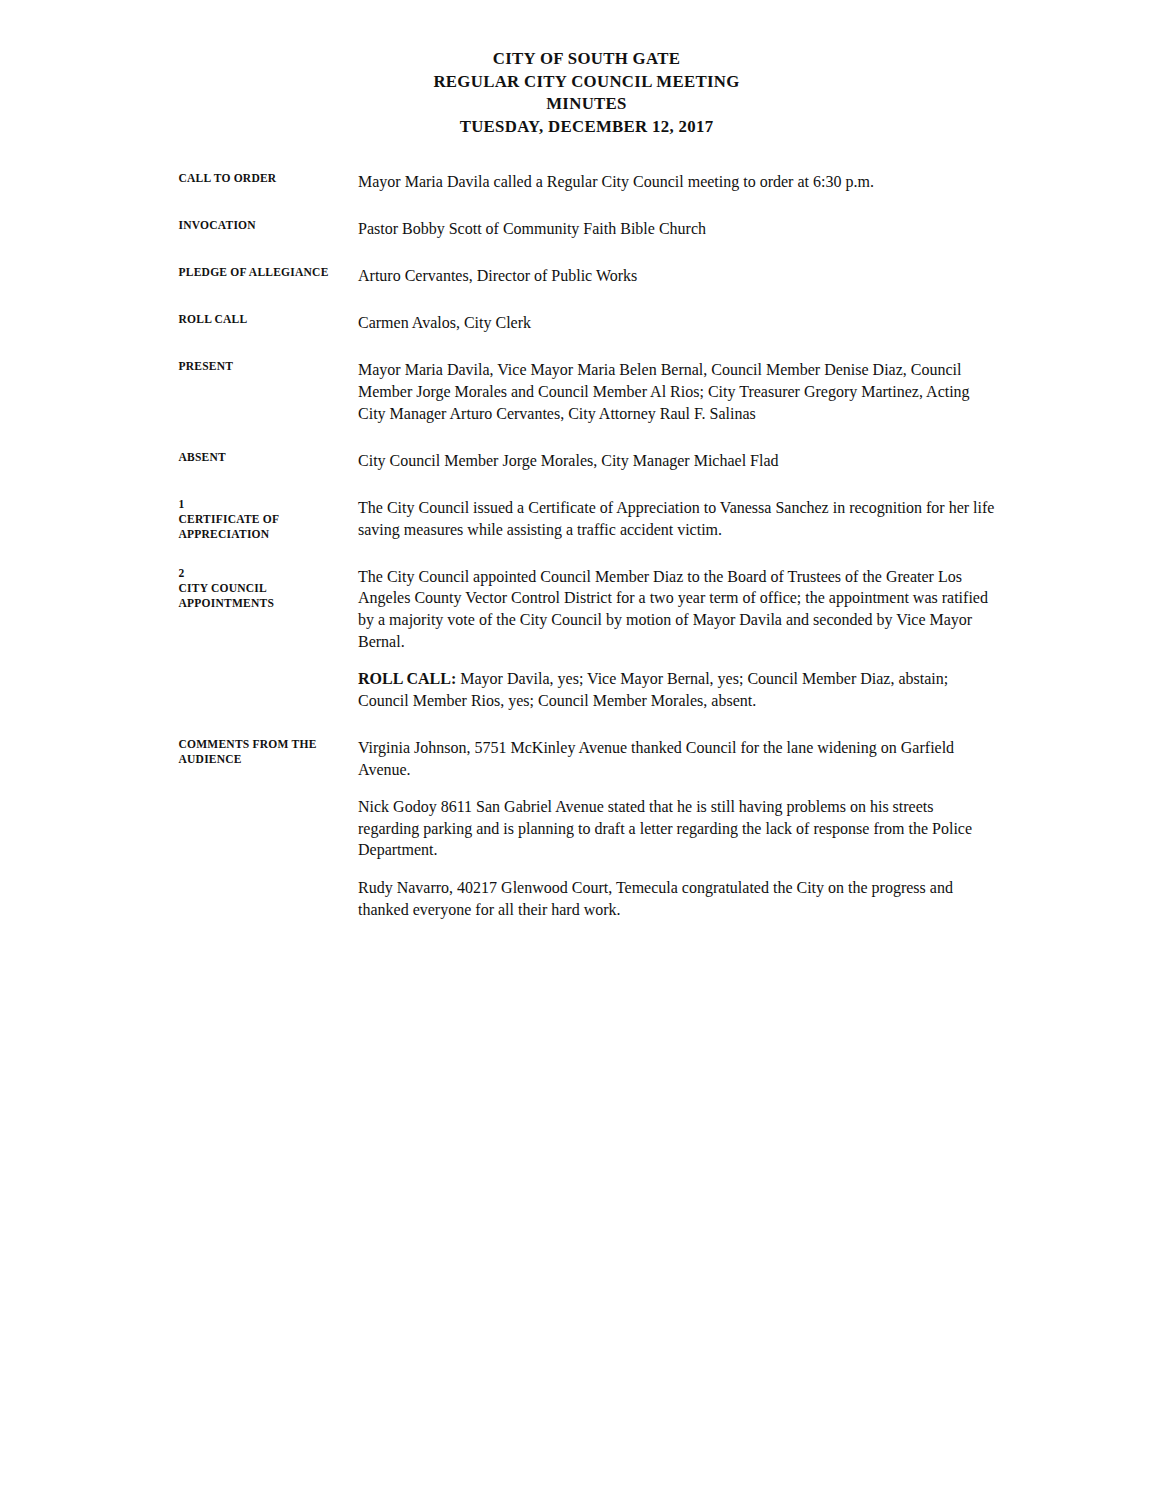City of South Gate
Regular City Council Meeting
Minutes
Tuesday, December 12, 2017
| Call to Order | Mayor Maria Davila called a Regular City Council meeting to order at 6:30 p.m. |
| Invocation | Pastor Bobby Scott of Community Faith Bible Church |
| Pledge of Allegiance | Arturo Cervantes, Director of Public Works |
| Roll Call | Carmen Avalos, City Clerk |
| Present | Mayor Maria Davila, Vice Mayor Maria Belen Bernal, Council Member Denise Diaz, Council Member Jorge Morales and Council Member Al Rios; City Treasurer Gregory Martinez, Acting City Manager Arturo Cervantes, City Attorney Raul F. Salinas |
| Absent | City Council Member Jorge Morales, City Manager Michael Flad |
| 1 Certificate of Appreciation | The City Council issued a Certificate of Appreciation to Vanessa Sanchez in recognition for her life saving measures while assisting a traffic accident victim. |
| 2 City Council Appointments | The City Council appointed Council Member Diaz to the Board of Trustees of the Greater Los Angeles County Vector Control District for a two year term of office; the appointment was ratified by a majority vote of the City Council by motion of Mayor Davila and seconded by Vice Mayor Bernal. ROLL CALL: Mayor Davila, yes; Vice Mayor Bernal, yes; Council Member Diaz, abstain; Council Member Rios, yes; Council Member Morales, absent. |
| Comments from the Audience | Virginia Johnson, 5751 McKinley Avenue thanked Council for the lane widening on Garfield Avenue. Nick Godoy 8611 San Gabriel Avenue stated that he is still having problems on his streets regarding parking and is planning to draft a letter regarding the lack of response from the Police Department. Rudy Navarro, 40217 Glenwood Court, Temecula congratulated the City on the progress and thanked everyone for all their hard work. |